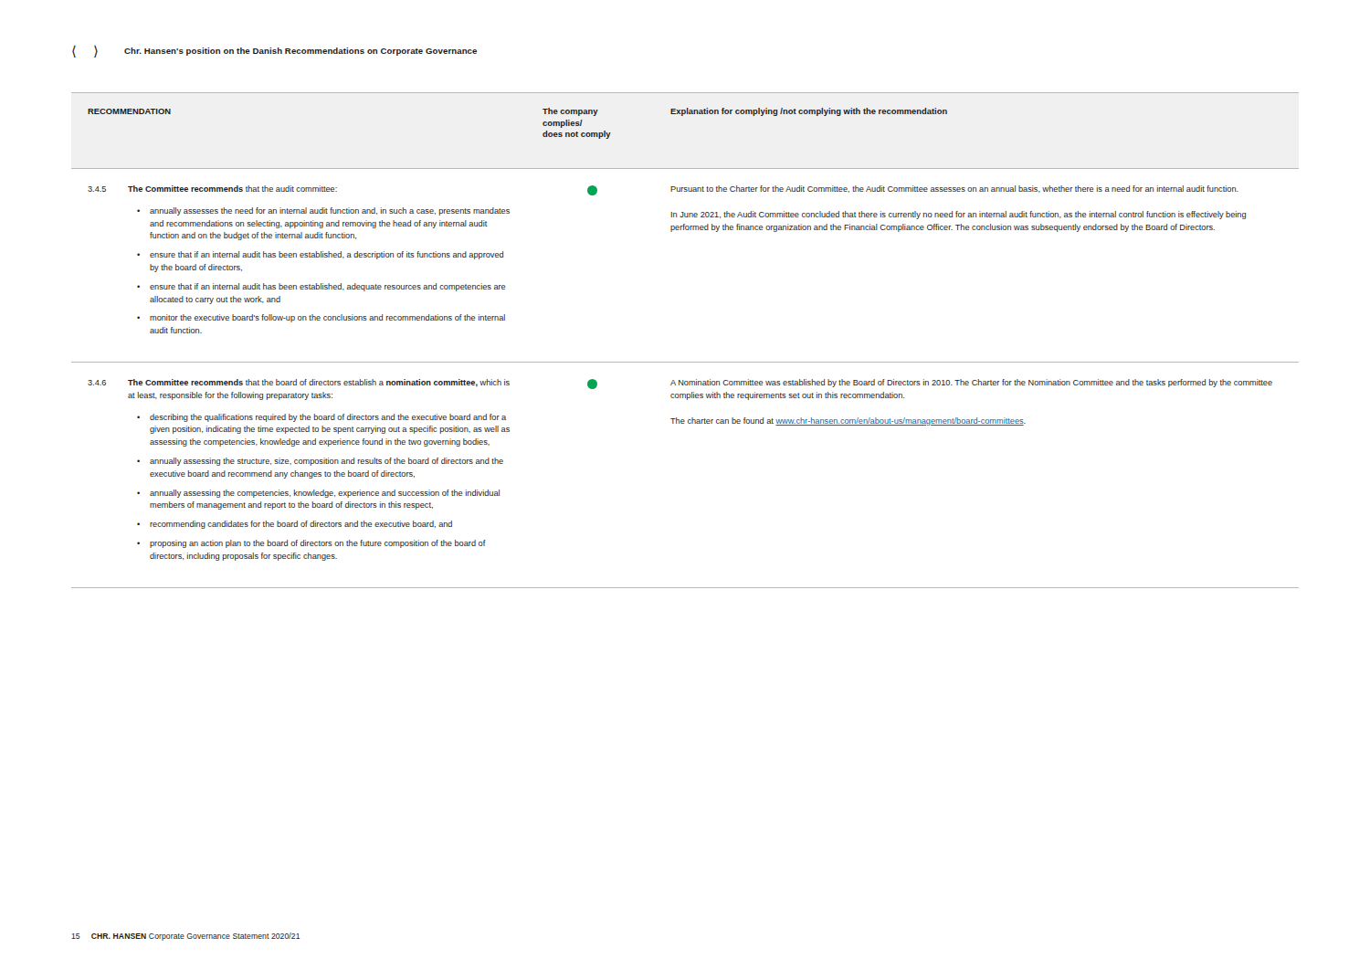⟨⟩
Chr. Hansen's position on the Danish Recommendations on Corporate Governance
| RECOMMENDATION | The company complies/ does not comply | Explanation for complying /not complying with the recommendation |
| --- | --- | --- |
| 3.4.5 The Committee recommends that the audit committee: annually assesses the need for an internal audit function and, in such a case, presents mandates and recommendations on selecting, appointing and removing the head of any internal audit function and on the budget of the internal audit function, ensure that if an internal audit has been established, a description of its functions and approved by the board of directors, ensure that if an internal audit has been established, adequate resources and competencies are allocated to carry out the work, and monitor the executive board's follow-up on the conclusions and recommendations of the internal audit function. | | Pursuant to the Charter for the Audit Committee, the Audit Committee assesses on an annual basis, whether there is a need for an internal audit function. In June 2021, the Audit Committee concluded that there is currently no need for an internal audit function, as the internal control function is effectively being performed by the finance organization and the Financial Compliance Officer. The conclusion was subsequently endorsed by the Board of Directors. |
| 3.4.6 The Committee recommends that the board of directors establish a nomination committee, which is at least, responsible for the following preparatory tasks: describing the qualifications required by the board of directors and the executive board and for a given position, indicating the time expected to be spent carrying out a specific position, as well as assessing the competencies, knowledge and experience found in the two governing bodies, annually assessing the structure, size, composition and results of the board of directors and the executive board and recommend any changes to the board of directors, annually assessing the competencies, knowledge, experience and succession of the individual members of management and report to the board of directors in this respect, recommending candidates for the board of directors and the executive board, and proposing an action plan to the board of directors on the future composition of the board of directors, including proposals for specific changes. | | A Nomination Committee was established by the Board of Directors in 2010. The Charter for the Nomination Committee and the tasks performed by the committee complies with the requirements set out in this recommendation. The charter can be found at www.chr-hansen.com/en/about-us/management/board-committees . |
15 CHR. HANSEN Corporate Governance Statement 2020/21